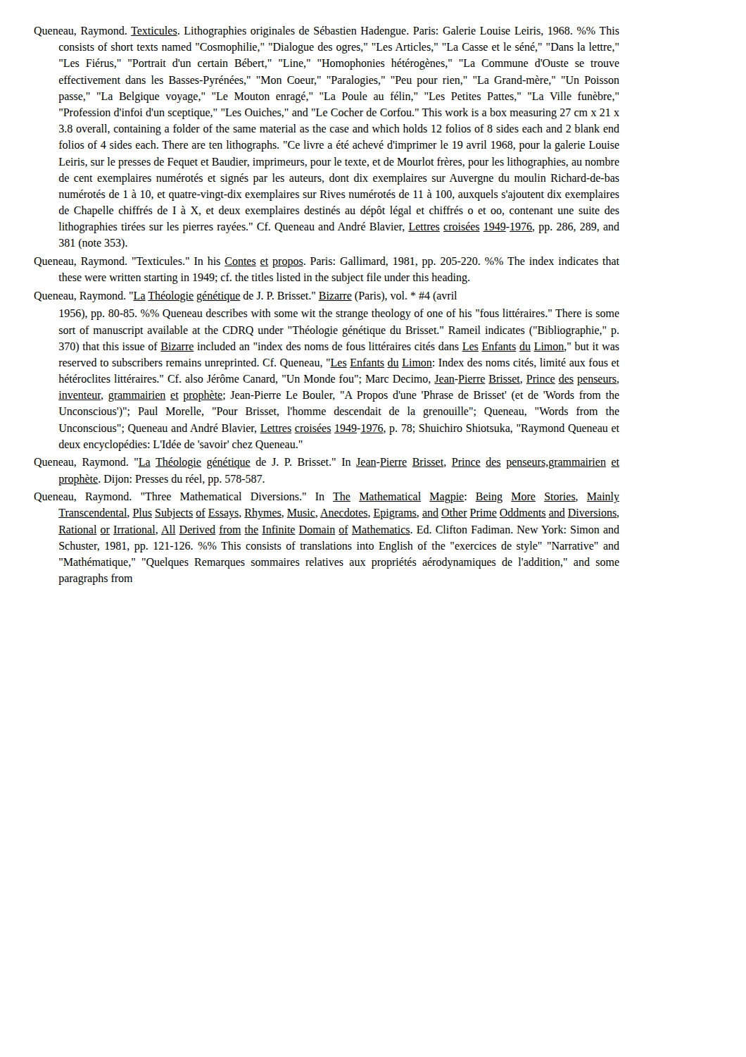Queneau, Raymond. Texticules. Lithographies originales de Sébastien Hadengue. Paris: Galerie Louise Leiris, 1968. %% This consists of short texts named "Cosmophilie," "Dialogue des ogres," "Les Articles," "La Casse et le séné," "Dans la lettre," "Les Fiérus," "Portrait d'un certain Bébert," "Line," "Homophonies hétérogènes," "La Commune d'Ouste se trouve effectivement dans les Basses-Pyrénées," "Mon Coeur," "Paralogies," "Peu pour rien," "La Grand-mère," "Un Poisson passe," "La Belgique voyage," "Le Mouton enragé," "La Poule au félin," "Les Petites Pattes," "La Ville funèbre," "Profession d'infoi d'un sceptique," "Les Ouiches," and "Le Cocher de Corfou." This work is a box measuring 27 cm x 21 x 3.8 overall, containing a folder of the same material as the case and which holds 12 folios of 8 sides each and 2 blank end folios of 4 sides each. There are ten lithographs. "Ce livre a été achevé d'imprimer le 19 avril 1968, pour la galerie Louise Leiris, sur le presses de Fequet et Baudier, imprimeurs, pour le texte, et de Mourlot frères, pour les lithographies, au nombre de cent exemplaires numérotés et signés par les auteurs, dont dix exemplaires sur Auvergne du moulin Richard-de-bas numérotés de 1 à 10, et quatre-vingt-dix exemplaires sur Rives numérotés de 11 à 100, auxquels s'ajoutent dix exemplaires de Chapelle chiffrés de I à X, et deux exemplaires destinés au dépôt légal et chiffrés o et oo, contenant une suite des lithographies tirées sur les pierres rayées." Cf. Queneau and André Blavier, Lettres croisées 1949-1976, pp. 286, 289, and 381 (note 353).
Queneau, Raymond. "Texticules." In his Contes et propos. Paris: Gallimard, 1981, pp. 205-220. %% The index indicates that these were written starting in 1949; cf. the titles listed in the subject file under this heading.
Queneau, Raymond. "La Théologie génétique de J. P. Brisset." Bizarre (Paris), vol. * #4 (avril
1956), pp. 80-85. %% Queneau describes with some wit the strange theology of one of his "fous littéraires." There is some sort of manuscript available at the CDRQ under "Théologie génétique du Brisset." Rameil indicates ("Bibliographie," p. 370) that this issue of Bizarre included an "index des noms de fous littéraires cités dans Les Enfants du Limon," but it was reserved to subscribers remains unreprinted. Cf. Queneau, "Les Enfants du Limon: Index des noms cités, limité aux fous et hétéroclites littéraires." Cf. also Jérôme Canard, "Un Monde fou"; Marc Decimo, Jean-Pierre Brisset, Prince des penseurs, inventeur, grammairien et prophète; Jean-Pierre Le Bouler, "A Propos d'une 'Phrase de Brisset' (et de 'Words from the Unconscious')"; Paul Morelle, "Pour Brisset, l'homme descendait de la grenouille"; Queneau, "Words from the Unconscious"; Queneau and André Blavier, Lettres croisées 1949-1976, p. 78; Shuichiro Shiotsuka, "Raymond Queneau et deux encyclopédies: L'Idée de 'savoir' chez Queneau."
Queneau, Raymond. "La Théologie génétique de J. P. Brisset." In Jean-Pierre Brisset, Prince des penseurs,grammairien et prophète. Dijon: Presses du réel, pp. 578-587.
Queneau, Raymond. "Three Mathematical Diversions." In The Mathematical Magpie: Being More Stories, Mainly Transcendental, Plus Subjects of Essays, Rhymes, Music, Anecdotes, Epigrams, and Other Prime Oddments and Diversions, Rational or Irrational, All Derived from the Infinite Domain of Mathematics. Ed. Clifton Fadiman. New York: Simon and Schuster, 1981, pp. 121-126. %% This consists of translations into English of the "exercices de style" "Narrative" and "Mathématique," "Quelques Remarques sommaires relatives aux propriétés aérodynamiques de l'addition," and some paragraphs from